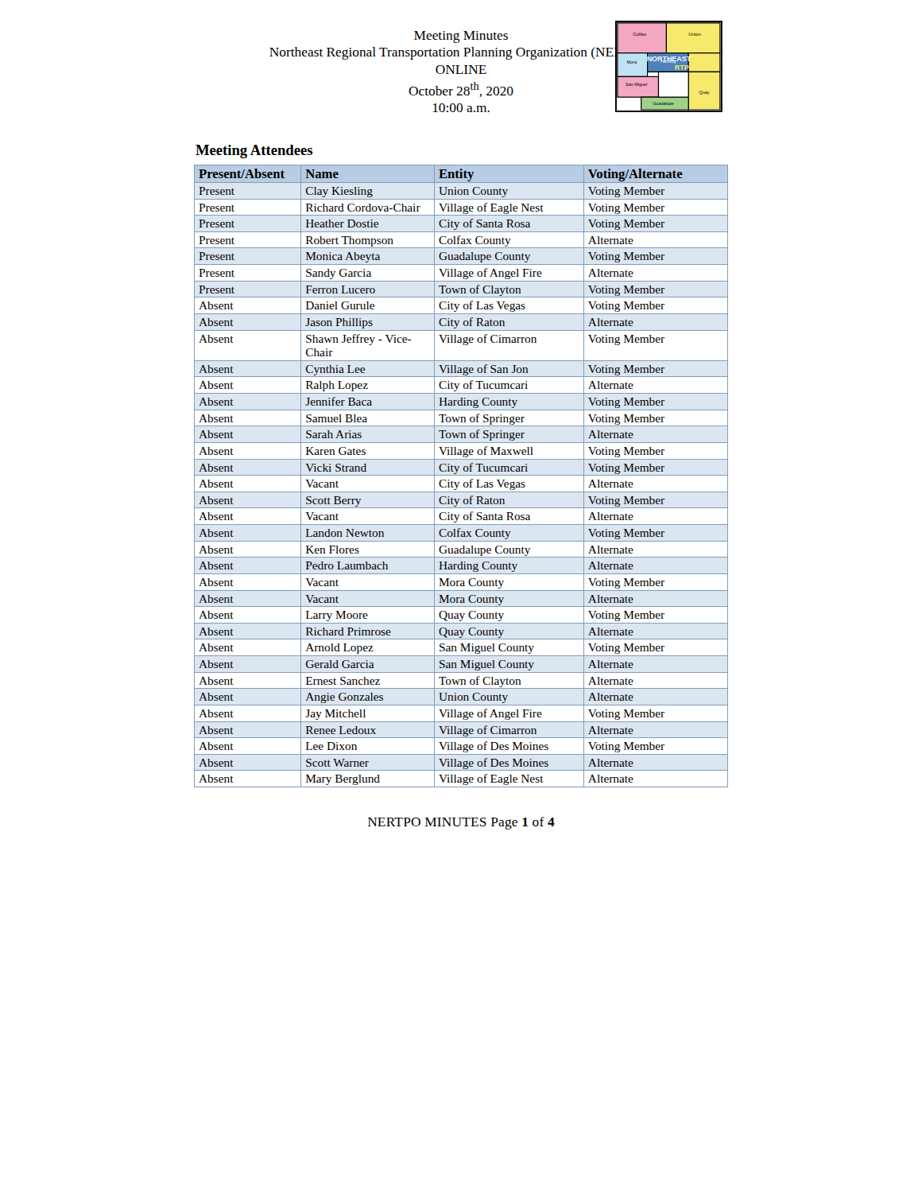Northeast RTPO map logo Colfax Union Mora Harding San Miguel Quay Guadalupe NORTHEAST RTPO
Meeting Minutes
Northeast Regional Transportation Planning Organization (NERTPO)
ONLINE
October 28th, 2020
10:00 a.m.
Meeting Attendees
| Present/Absent | Name | Entity | Voting/Alternate |
| --- | --- | --- | --- |
| Present | Clay Kiesling | Union County | Voting Member |
| Present | Richard Cordova-Chair | Village of Eagle Nest | Voting Member |
| Present | Heather Dostie | City of Santa Rosa | Voting Member |
| Present | Robert Thompson | Colfax County | Alternate |
| Present | Monica Abeyta | Guadalupe County | Voting Member |
| Present | Sandy Garcia | Village of Angel Fire | Alternate |
| Present | Ferron Lucero | Town of Clayton | Voting Member |
| Absent | Daniel Gurule | City of Las Vegas | Voting Member |
| Absent | Jason Phillips | City of Raton | Alternate |
| Absent | Shawn Jeffrey - Vice-Chair | Village of Cimarron | Voting Member |
| Absent | Cynthia Lee | Village of San Jon | Voting Member |
| Absent | Ralph Lopez | City of Tucumcari | Alternate |
| Absent | Jennifer Baca | Harding County | Voting Member |
| Absent | Samuel Blea | Town of Springer | Voting Member |
| Absent | Sarah Arias | Town of Springer | Alternate |
| Absent | Karen Gates | Village of Maxwell | Voting Member |
| Absent | Vicki Strand | City of Tucumcari | Voting Member |
| Absent | Vacant | City of Las Vegas | Alternate |
| Absent | Scott Berry | City of Raton | Voting Member |
| Absent | Vacant | City of Santa Rosa | Alternate |
| Absent | Landon Newton | Colfax County | Voting Member |
| Absent | Ken Flores | Guadalupe County | Alternate |
| Absent | Pedro Laumbach | Harding County | Alternate |
| Absent | Vacant | Mora County | Voting Member |
| Absent | Vacant | Mora County | Alternate |
| Absent | Larry Moore | Quay County | Voting Member |
| Absent | Richard Primrose | Quay County | Alternate |
| Absent | Arnold Lopez | San Miguel County | Voting Member |
| Absent | Gerald Garcia | San Miguel County | Alternate |
| Absent | Ernest Sanchez | Town of Clayton | Alternate |
| Absent | Angie Gonzales | Union County | Alternate |
| Absent | Jay Mitchell | Village of Angel Fire | Voting Member |
| Absent | Renee Ledoux | Village of Cimarron | Alternate |
| Absent | Lee Dixon | Village of Des Moines | Voting Member |
| Absent | Scott Warner | Village of Des Moines | Alternate |
| Absent | Mary Berglund | Village of Eagle Nest | Alternate |
NERTPO MINUTES Page 1 of 4